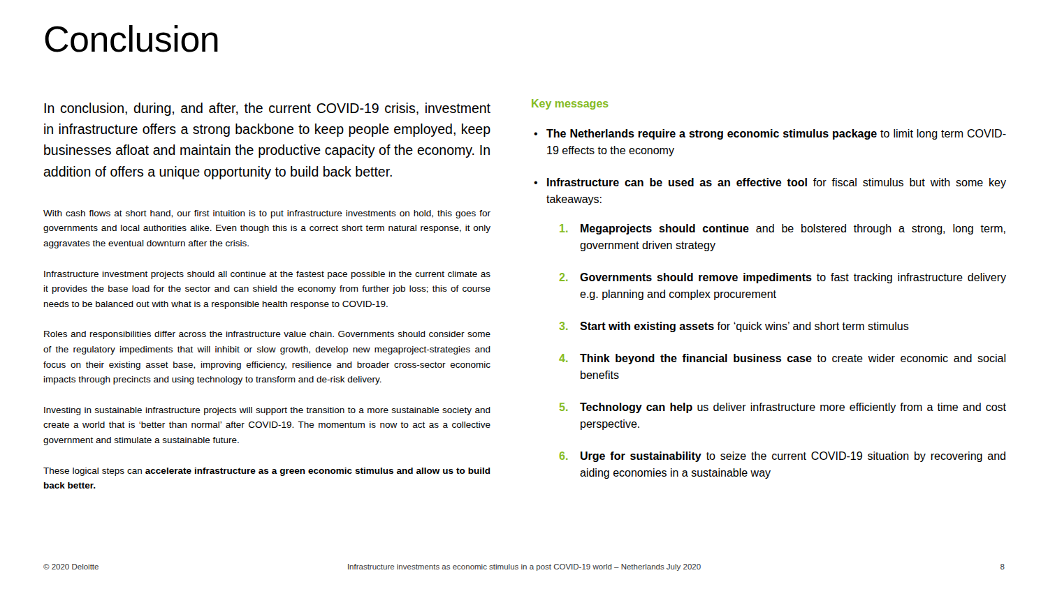Conclusion
In conclusion, during, and after, the current COVID-19 crisis, investment in infrastructure offers a strong backbone to keep people employed, keep businesses afloat and maintain the productive capacity of the economy. In addition of offers a unique opportunity to build back better.
With cash flows at short hand, our first intuition is to put infrastructure investments on hold, this goes for governments and local authorities alike. Even though this is a correct short term natural response, it only aggravates the eventual downturn after the crisis.
Infrastructure investment projects should all continue at the fastest pace possible in the current climate as it provides the base load for the sector and can shield the economy from further job loss; this of course needs to be balanced out with what is a responsible health response to COVID-19.
Roles and responsibilities differ across the infrastructure value chain. Governments should consider some of the regulatory impediments that will inhibit or slow growth, develop new megaproject-strategies and focus on their existing asset base, improving efficiency, resilience and broader cross-sector economic impacts through precincts and using technology to transform and de-risk delivery.
Investing in sustainable infrastructure projects will support the transition to a more sustainable society and create a world that is ‘better than normal’ after COVID-19. The momentum is now to act as a collective government and stimulate a sustainable future.
These logical steps can accelerate infrastructure as a green economic stimulus and allow us to build back better.
Key messages
The Netherlands require a strong economic stimulus package to limit long term COVID-19 effects to the economy
Infrastructure can be used as an effective tool for fiscal stimulus but with some key takeaways:
Megaprojects should continue and be bolstered through a strong, long term, government driven strategy
Governments should remove impediments to fast tracking infrastructure delivery e.g. planning and complex procurement
Start with existing assets for ‘quick wins’ and short term stimulus
Think beyond the financial business case to create wider economic and social benefits
Technology can help us deliver infrastructure more efficiently from a time and cost perspective.
Urge for sustainability to seize the current COVID-19 situation by recovering and aiding economies in a sustainable way
© 2020 Deloitte Infrastructure investments as economic stimulus in a post COVID-19 world – Netherlands July 2020 8